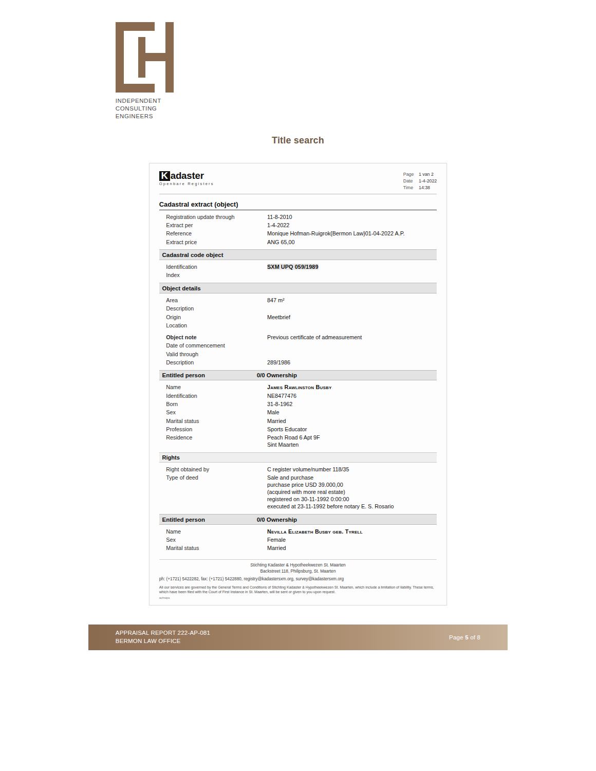Independent
Consulting
Engineers
Title search
Kadaster
Openbare Registers
| Page | 1 van 2 |
| Date | 1-4-2022 |
| Time | 14:38 |
Cadastral extract (object)
| Registration update through | 11-8-2010 |
| Extract per | 1-4-2022 |
| Reference | Monique Hofman-Ruigrok{Bermon Law}01-04-2022 A.P. |
| Extract price | ANG 65,00 |
Cadastral code object
| Identification | SXM UPQ 059/1989 |
| Index | |
Object details
| Area | 847 m² |
| Description | |
| Origin | Meetbrief |
| Location | |
| Object note | Previous certificate of admeasurement |
| Date of commencement | |
| Valid through | |
| Description | 289/1986 |
Entitled person 0/0 Ownership
| Name | James Rawlinston Busby |
| Identification | NE8477476 |
| Born | 31-8-1962 |
| Sex | Male |
| Marital status | Married |
| Profession | Sports Educator |
| Residence | Peach Road 6 Apt 9F Sint Maarten |
Rights
| Right obtained by | C register volume/number 118/35 |
| Type of deed | Sale and purchase purchase price USD 39.000,00 (acquired with more real estate) registered on 30-11-1992 0:00:00 executed at 23-11-1992 before notary E. S. Rosario |
Entitled person 0/0 Ownership
| Name | Nevilla Elizabeth Busby geb. Tyrell |
| Sex | Female |
| Marital status | Married |
Stichting Kadaster & Hypotheekwezen St. Maarten
Backstreet 118, Philipsburg, St. Maarten
ph: (+1721) 5422282, fax: (+1721) 5422880, registry@kadastersxm.org, survey@kadastersxm.org
All our services are governed by the General Terms and Conditions of Stichting Kadaster & Hypotheekwezen St. Maarten, which include a limitation of liability. These terms, which have been filed with the Court of First Instance in St. Maarten, will be sent or given to you upon request. achsips
APPRAISAL REPORT 222-AP-081
BERMON LAW OFFICE
Page 5 of 8